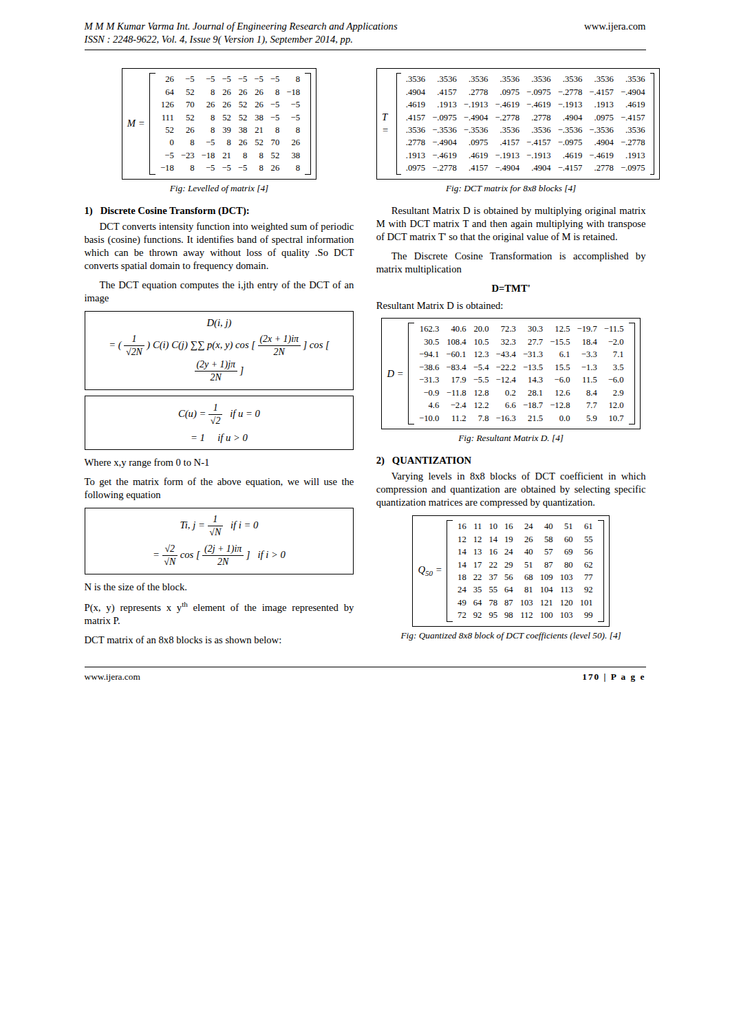M M M Kumar Varma Int. Journal of Engineering Research and Applications www.ijera.com
ISSN : 2248-9622, Vol. 4, Issue 9( Version 1), September 2014, pp.
M =
| 26 | −5 | −5 | −5 | −5 | −5 | −5 | 8 |
| 64 | 52 | 8 | 26 | 26 | 26 | 8 | −18 |
| 126 | 70 | 26 | 26 | 52 | 26 | −5 | −5 |
| 111 | 52 | 8 | 52 | 52 | 38 | −5 | −5 |
| 52 | 26 | 8 | 39 | 38 | 21 | 8 | 8 |
| 0 | 8 | −5 | 8 | 26 | 52 | 70 | 26 |
| −5 | −23 | −18 | 21 | 8 | 8 | 52 | 38 |
| −18 | 8 | −5 | −5 | −5 | 8 | 26 | 8 |
Fig: Levelled of matrix [4]
1) Discrete Cosine Transform (DCT):
DCT converts intensity function into weighted sum of periodic basis (cosine) functions. It identifies band of spectral information which can be thrown away without loss of quality .So DCT converts spatial domain to frequency domain.
The DCT equation computes the i,jth entry of the DCT of an image
D(i, j)
= ( 1√2N ) C(i) C(j) ∑∑ p(x, y) cos [ (2x + 1)iπ 2N ] cos [ (2y + 1)jπ 2N ]
C(u) = 1√2 if u = 0
= 1 if u > 0
Where x,y range from 0 to N-1
To get the matrix form of the above equation, we will use the following equation
Ti, j = 1√N if i = 0
= √2√N cos [ (2j + 1)iπ 2N ] if i > 0
N is the size of the block.
P(x, y) represents x yth element of the image represented by matrix P.
DCT matrix of an 8x8 blocks is as shown below:
T =
| .3536 | .3536 | .3536 | .3536 | .3536 | .3536 | .3536 | .3536 |
| .4904 | .4157 | .2778 | .0975 | −.0975 | −.2778 | −.4157 | −.4904 |
| .4619 | .1913 | −.1913 | −.4619 | −.4619 | −.1913 | .1913 | .4619 |
| .4157 | −.0975 | −.4904 | −.2778 | .2778 | .4904 | .0975 | −.4157 |
| .3536 | −.3536 | −.3536 | .3536 | .3536 | −.3536 | −.3536 | .3536 |
| .2778 | −.4904 | .0975 | .4157 | −.4157 | −.0975 | .4904 | −.2778 |
| .1913 | −.4619 | .4619 | −.1913 | −.1913 | .4619 | −.4619 | .1913 |
| .0975 | −.2778 | .4157 | −.4904 | .4904 | −.4157 | .2778 | −.0975 |
Fig: DCT matrix for 8x8 blocks [4]
Resultant Matrix D is obtained by multiplying original matrix M with DCT matrix T and then again multiplying with transpose of DCT matrix T' so that the original value of M is retained.
The Discrete Cosine Transformation is accomplished by matrix multiplication
D=TMT'
Resultant Matrix D is obtained:
D =
| 162.3 | 40.6 | 20.0 | 72.3 | 30.3 | 12.5 | −19.7 | −11.5 |
| 30.5 | 108.4 | 10.5 | 32.3 | 27.7 | −15.5 | 18.4 | −2.0 |
| −94.1 | −60.1 | 12.3 | −43.4 | −31.3 | 6.1 | −3.3 | 7.1 |
| −38.6 | −83.4 | −5.4 | −22.2 | −13.5 | 15.5 | −1.3 | 3.5 |
| −31.3 | 17.9 | −5.5 | −12.4 | 14.3 | −6.0 | 11.5 | −6.0 |
| −0.9 | −11.8 | 12.8 | 0.2 | 28.1 | 12.6 | 8.4 | 2.9 |
| 4.6 | −2.4 | 12.2 | 6.6 | −18.7 | −12.8 | 7.7 | 12.0 |
| −10.0 | 11.2 | 7.8 | −16.3 | 21.5 | 0.0 | 5.9 | 10.7 |
Fig: Resultant Matrix D. [4]
2) QUANTIZATION
Varying levels in 8x8 blocks of DCT coefficient in which compression and quantization are obtained by selecting specific quantization matrices are compressed by quantization.
Q50 =
| 16 | 11 | 10 | 16 | 24 | 40 | 51 | 61 |
| 12 | 12 | 14 | 19 | 26 | 58 | 60 | 55 |
| 14 | 13 | 16 | 24 | 40 | 57 | 69 | 56 |
| 14 | 17 | 22 | 29 | 51 | 87 | 80 | 62 |
| 18 | 22 | 37 | 56 | 68 | 109 | 103 | 77 |
| 24 | 35 | 55 | 64 | 81 | 104 | 113 | 92 |
| 49 | 64 | 78 | 87 | 103 | 121 | 120 | 101 |
| 72 | 92 | 95 | 98 | 112 | 100 | 103 | 99 |
Fig: Quantized 8x8 block of DCT coefficients (level 50). [4]
www.ijera.com 170 | P a g e